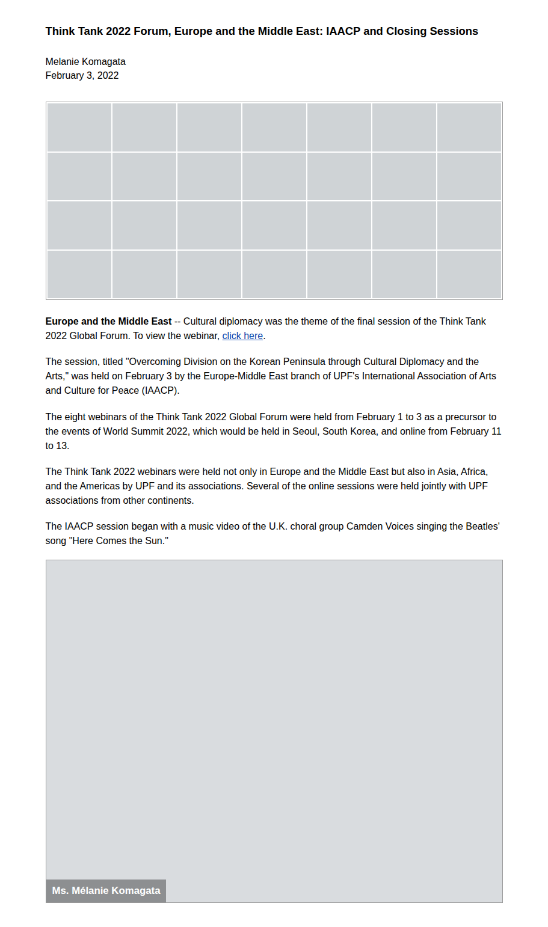Think Tank 2022 Forum, Europe and the Middle East: IAACP and Closing Sessions
Melanie Komagata
February 3, 2022
Europe and the Middle East -- Cultural diplomacy was the theme of the final session of the Think Tank 2022 Global Forum. To view the webinar, click here.
The session, titled "Overcoming Division on the Korean Peninsula through Cultural Diplomacy and the Arts," was held on February 3 by the Europe-Middle East branch of UPF's International Association of Arts and Culture for Peace (IAACP).
The eight webinars of the Think Tank 2022 Global Forum were held from February 1 to 3 as a precursor to the events of World Summit 2022, which would be held in Seoul, South Korea, and online from February 11 to 13.
The Think Tank 2022 webinars were held not only in Europe and the Middle East but also in Asia, Africa, and the Americas by UPF and its associations. Several of the online sessions were held jointly with UPF associations from other continents.
The IAACP session began with a music video of the U.K. choral group Camden Voices singing the Beatles' song "Here Comes the Sun."
Ms. Mélanie Komagata